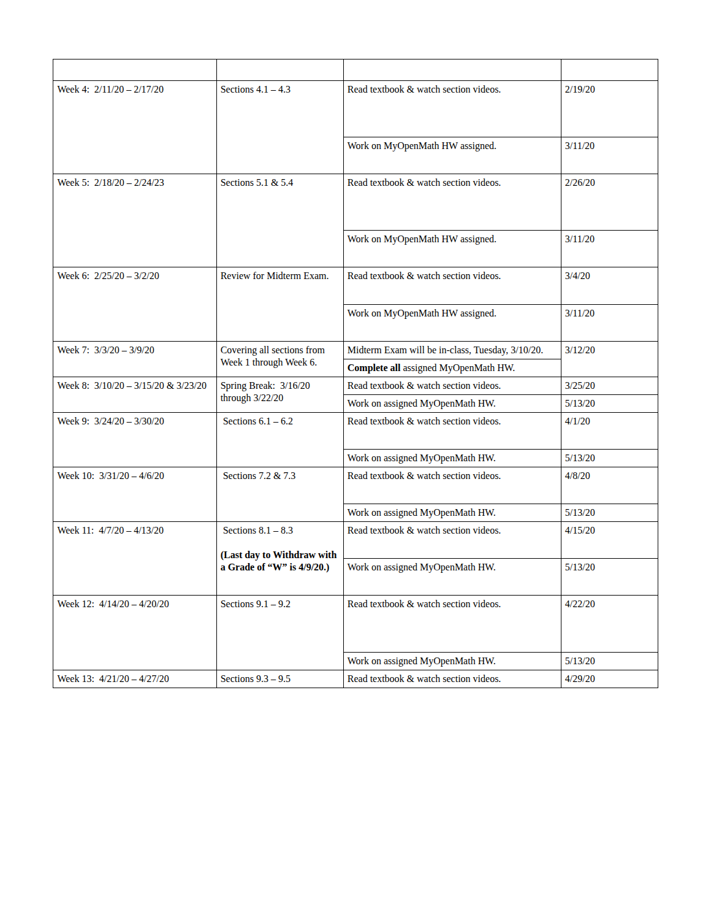| Week 4: 2/11/20 – 2/17/20 | Sections 4.1 – 4.3 | Read textbook & watch section videos. | 2/19/20 |
| Work on MyOpenMath HW assigned. | 3/11/20 |
| Week 5: 2/18/20 – 2/24/23 | Sections 5.1 & 5.4 | Read textbook & watch section videos. | 2/26/20 |
| Work on MyOpenMath HW assigned. | 3/11/20 |
| Week 6: 2/25/20 – 3/2/20 | Review for Midterm Exam. | Read textbook & watch section videos. | 3/4/20 |
| Work on MyOpenMath HW assigned. | 3/11/20 |
| Week 7: 3/3/20 – 3/9/20 | Covering all sections from Week 1 through Week 6. | Midterm Exam will be in-class, Tuesday, 3/10/20. | 3/12/20 |
| Complete all assigned MyOpenMath HW. |
| Week 8: 3/10/20 – 3/15/20 & 3/23/20 | Spring Break: 3/16/20 through 3/22/20 | Read textbook & watch section videos. | 3/25/20 |
| Work on assigned MyOpenMath HW. | 5/13/20 |
| Week 9: 3/24/20 – 3/30/20 | Sections 6.1 – 6.2 | Read textbook & watch section videos. | 4/1/20 |
| Work on assigned MyOpenMath HW. | 5/13/20 |
| Week 10: 3/31/20 – 4/6/20 | Sections 7.2 & 7.3 | Read textbook & watch section videos. | 4/8/20 |
| Work on assigned MyOpenMath HW. | 5/13/20 |
| Week 11: 4/7/20 – 4/13/20 | Sections 8.1 – 8.3 (Last day to Withdraw with a Grade of “W” is 4/9/20.) | Read textbook & watch section videos. | 4/15/20 |
| Work on assigned MyOpenMath HW. | 5/13/20 |
| Week 12: 4/14/20 – 4/20/20 | Sections 9.1 – 9.2 | Read textbook & watch section videos. | 4/22/20 |
| Work on assigned MyOpenMath HW. | 5/13/20 |
| Week 13: 4/21/20 – 4/27/20 | Sections 9.3 – 9.5 | Read textbook & watch section videos. | 4/29/20 |